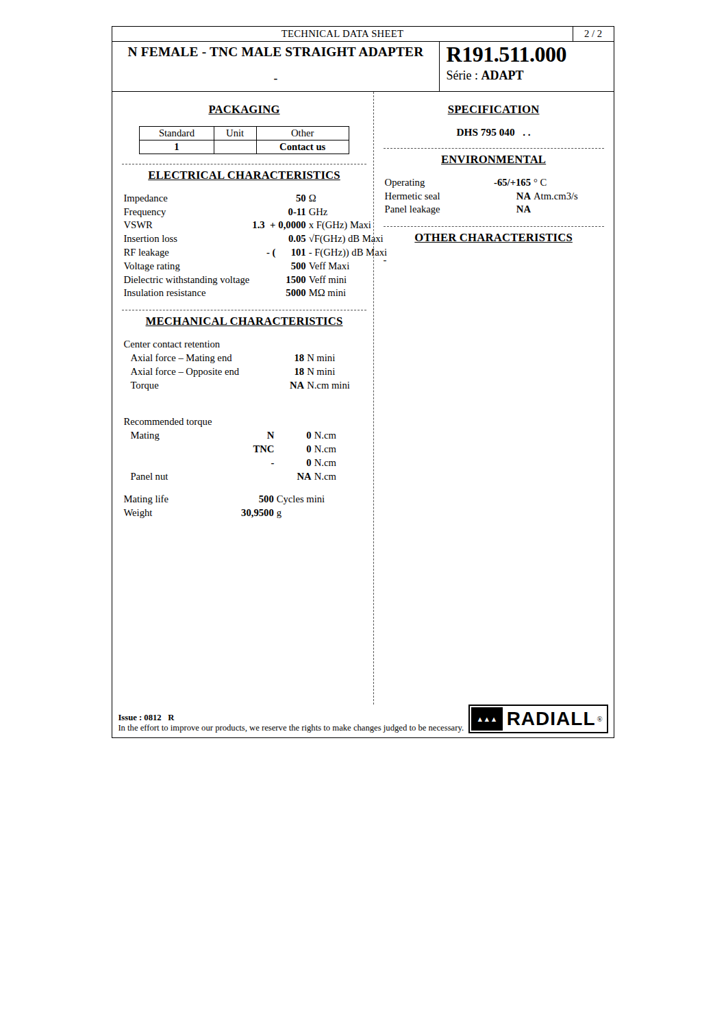TECHNICAL DATA SHEET
2 / 2
N FEMALE - TNC MALE STRAIGHT ADAPTER
-
R191.511.000
Série : ADAPT
PACKAGING
| Standard | Unit | Other |
| 1 | | Contact us |
ELECTRICAL CHARACTERISTICS
| Impedance | | 50 | Ω |
| Frequency | | 0-11 | GHz |
| VSWR | 1.3 + | 0,0000 | x F(GHz) Maxi |
| Insertion loss | | 0.05 | √F(GHz) dB Maxi |
| RF leakage | - ( | 101 | - F(GHz)) dB Maxi |
| Voltage rating | | 500 | Veff Maxi |
| Dielectric withstanding voltage | | 1500 | Veff mini |
| Insulation resistance | | 5000 | MΩ mini |
MECHANICAL CHARACTERISTICS
| Center contact retention |
| Axial force – Mating end | | 18 | N mini |
| Axial force – Opposite end | | 18 | N mini |
| Torque | | NA | N.cm mini |
| Recommended torque |
| Mating | N | 0 | N.cm |
| | TNC | 0 | N.cm |
| | - | 0 | N.cm |
| Panel nut | | NA | N.cm |
| Mating life | | 500 | Cycles mini |
| Weight | | 30,9500 | g |
SPECIFICATION
DHS 795 040 . .
ENVIRONMENTAL
| Operating | -65/+165 | ° C |
| Hermetic seal | NA | Atm.cm3/s |
| Panel leakage | NA | |
OTHER CHARACTERISTICS
-
Issue : 0812 R
In the effort to improve our products, we reserve the rights to make changes judged to be necessary.
▲▲▲
RADIALL
®